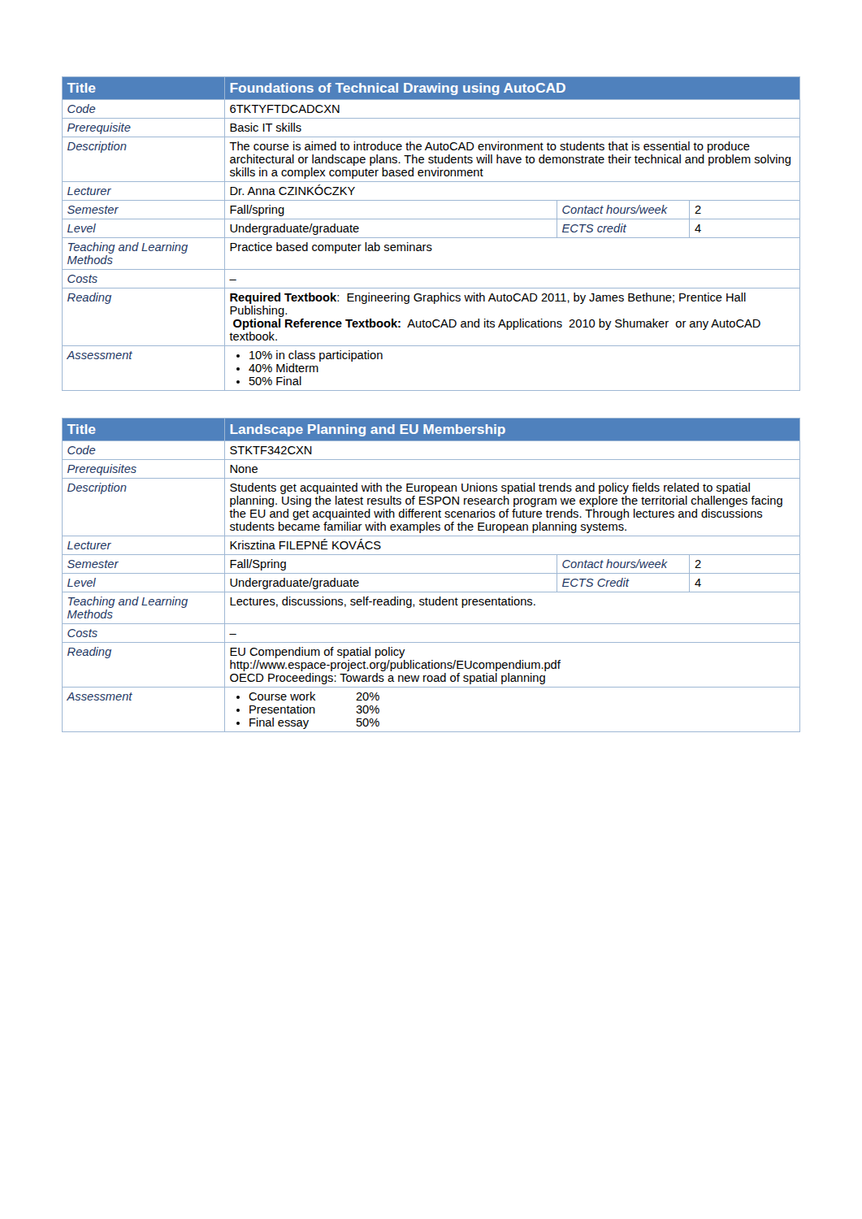| Title | Foundations of Technical Drawing using AutoCAD |
| Code | 6TKTYFTDCADCXN |
| Prerequisite | Basic IT skills |
| Description | The course is aimed to introduce the AutoCAD environment to students that is essential to produce architectural or landscape plans. The students will have to demonstrate their technical and problem solving skills in a complex computer based environment |
| Lecturer | Dr. Anna CZINKÓCZKY |
| Semester | Fall/spring | Contact hours/week | 2 |
| Level | Undergraduate/graduate | ECTS credit | 4 |
| Teaching and Learning Methods | Practice based computer lab seminars |
| Costs | – |
| Reading | Required Textbook : Engineering Graphics with AutoCAD 2011, by James Bethune; Prentice Hall Publishing. Optional Reference Textbook: AutoCAD and its Applications 2010 by Shumaker or any AutoCAD textbook. |
| Assessment | 10% in class participation 40% Midterm 50% Final |
| Title | Landscape Planning and EU Membership |
| Code | STKTF342CXN |
| Prerequisites | None |
| Description | Students get acquainted with the European Unions spatial trends and policy fields related to spatial planning. Using the latest results of ESPON research program we explore the territorial challenges facing the EU and get acquainted with different scenarios of future trends. Through lectures and discussions students became familiar with examples of the European planning systems. |
| Lecturer | Krisztina FILEPNÉ KOVÁCS |
| Semester | Fall/Spring | Contact hours/week | 2 |
| Level | Undergraduate/graduate | ECTS Credit | 4 |
| Teaching and Learning Methods | Lectures, discussions, self-reading, student presentations. |
| Costs | – |
| Reading | EU Compendium of spatial policy http://www.espace-project.org/publications/EUcompendium.pdf OECD Proceedings: Towards a new road of spatial planning |
| Assessment | Course work 20% Presentation 30% Final essay 50% |